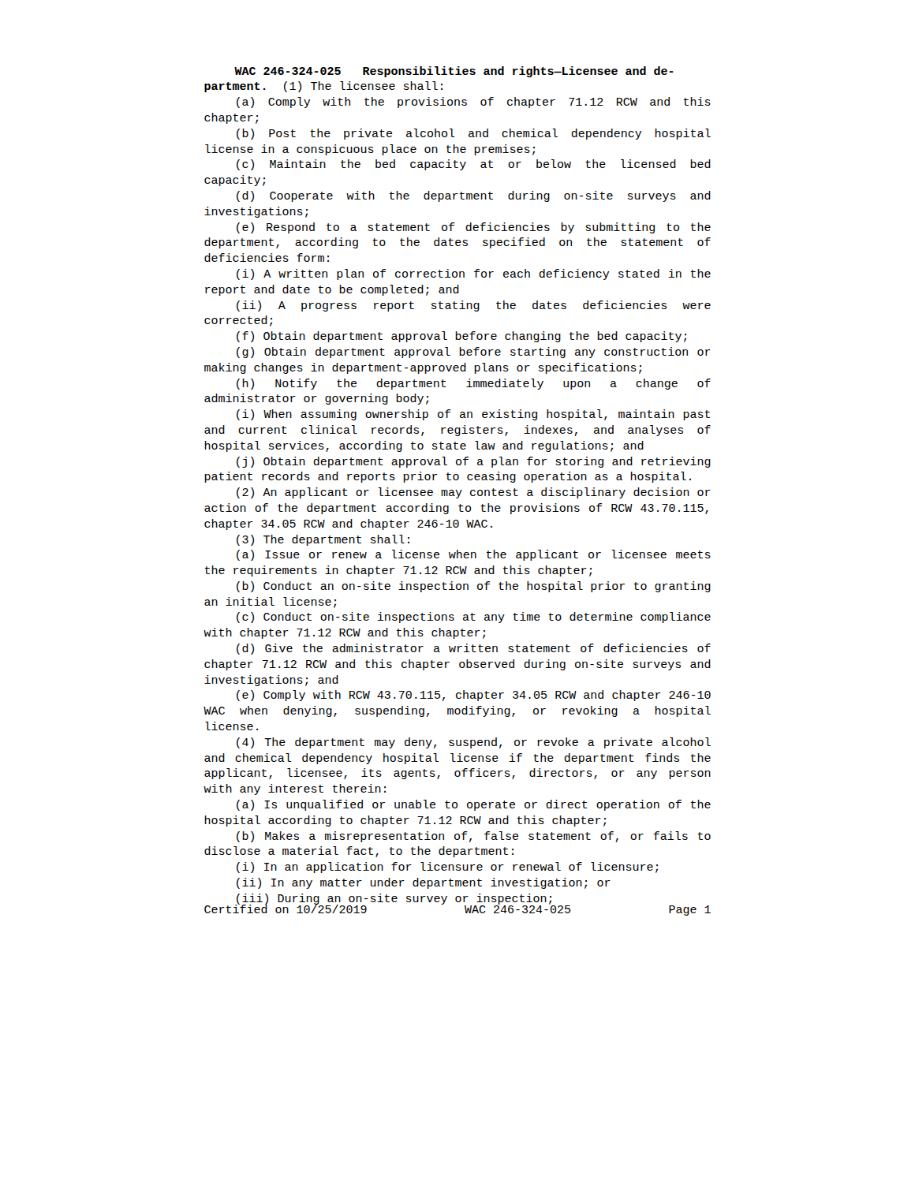WAC 246-324-025 Responsibilities and rights—Licensee and de-
partment. (1) The licensee shall:
(a) Comply with the provisions of chapter 71.12 RCW and this chapter;
(b) Post the private alcohol and chemical dependency hospital license in a conspicuous place on the premises;
(c) Maintain the bed capacity at or below the licensed bed capacity;
(d) Cooperate with the department during on-site surveys and investigations;
(e) Respond to a statement of deficiencies by submitting to the department, according to the dates specified on the statement of deficiencies form:
(i) A written plan of correction for each deficiency stated in the report and date to be completed; and
(ii) A progress report stating the dates deficiencies were corrected;
(f) Obtain department approval before changing the bed capacity;
(g) Obtain department approval before starting any construction or making changes in department-approved plans or specifications;
(h) Notify the department immediately upon a change of administrator or governing body;
(i) When assuming ownership of an existing hospital, maintain past and current clinical records, registers, indexes, and analyses of hospital services, according to state law and regulations; and
(j) Obtain department approval of a plan for storing and retrieving patient records and reports prior to ceasing operation as a hospital.
(2) An applicant or licensee may contest a disciplinary decision or action of the department according to the provisions of RCW 43.70.115, chapter 34.05 RCW and chapter 246-10 WAC.
(3) The department shall:
(a) Issue or renew a license when the applicant or licensee meets the requirements in chapter 71.12 RCW and this chapter;
(b) Conduct an on-site inspection of the hospital prior to granting an initial license;
(c) Conduct on-site inspections at any time to determine compliance with chapter 71.12 RCW and this chapter;
(d) Give the administrator a written statement of deficiencies of chapter 71.12 RCW and this chapter observed during on-site surveys and investigations; and
(e) Comply with RCW 43.70.115, chapter 34.05 RCW and chapter 246-10 WAC when denying, suspending, modifying, or revoking a hospital license.
(4) The department may deny, suspend, or revoke a private alcohol and chemical dependency hospital license if the department finds the applicant, licensee, its agents, officers, directors, or any person with any interest therein:
(a) Is unqualified or unable to operate or direct operation of the hospital according to chapter 71.12 RCW and this chapter;
(b) Makes a misrepresentation of, false statement of, or fails to disclose a material fact, to the department:
(i) In an application for licensure or renewal of licensure;
(ii) In any matter under department investigation; or
(iii) During an on-site survey or inspection;
Certified on 10/25/2019 WAC 246-324-025 Page 1